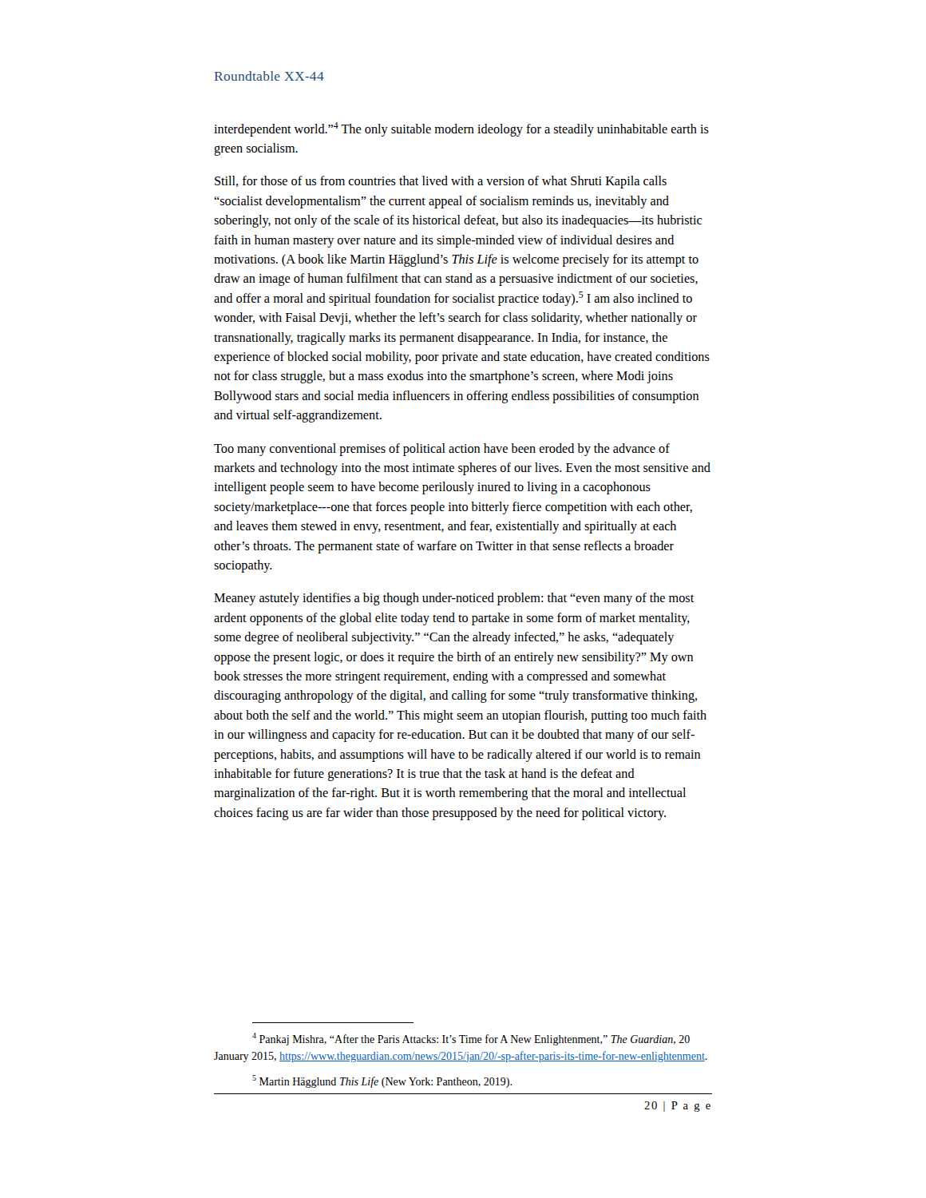Roundtable XX-44
interdependent world.”4 The only suitable modern ideology for a steadily uninhabitable earth is green socialism.
Still, for those of us from countries that lived with a version of what Shruti Kapila calls “socialist developmentalism” the current appeal of socialism reminds us, inevitably and soberingly, not only of the scale of its historical defeat, but also its inadequacies—its hubristic faith in human mastery over nature and its simple-minded view of individual desires and motivations. (A book like Martin Hägglund’s This Life is welcome precisely for its attempt to draw an image of human fulfilment that can stand as a persuasive indictment of our societies, and offer a moral and spiritual foundation for socialist practice today).5 I am also inclined to wonder, with Faisal Devji, whether the left’s search for class solidarity, whether nationally or transnationally, tragically marks its permanent disappearance. In India, for instance, the experience of blocked social mobility, poor private and state education, have created conditions not for class struggle, but a mass exodus into the smartphone’s screen, where Modi joins Bollywood stars and social media influencers in offering endless possibilities of consumption and virtual self-aggrandizement.
Too many conventional premises of political action have been eroded by the advance of markets and technology into the most intimate spheres of our lives. Even the most sensitive and intelligent people seem to have become perilously inured to living in a cacophonous society/marketplace---one that forces people into bitterly fierce competition with each other, and leaves them stewed in envy, resentment, and fear, existentially and spiritually at each other’s throats. The permanent state of warfare on Twitter in that sense reflects a broader sociopathy.
Meaney astutely identifies a big though under-noticed problem: that “even many of the most ardent opponents of the global elite today tend to partake in some form of market mentality, some degree of neoliberal subjectivity.” “Can the already infected,” he asks, “adequately oppose the present logic, or does it require the birth of an entirely new sensibility?” My own book stresses the more stringent requirement, ending with a compressed and somewhat discouraging anthropology of the digital, and calling for some “truly transformative thinking, about both the self and the world.” This might seem an utopian flourish, putting too much faith in our willingness and capacity for re-education. But can it be doubted that many of our self-perceptions, habits, and assumptions will have to be radically altered if our world is to remain inhabitable for future generations? It is true that the task at hand is the defeat and marginalization of the far-right. But it is worth remembering that the moral and intellectual choices facing us are far wider than those presupposed by the need for political victory.
4 Pankaj Mishra, “After the Paris Attacks: It’s Time for A New Enlightenment,” The Guardian, 20 January 2015, https://www.theguardian.com/news/2015/jan/20/-sp-after-paris-its-time-for-new-enlightenment.
5 Martin Hägglund This Life (New York: Pantheon, 2019).
20 | P a g e